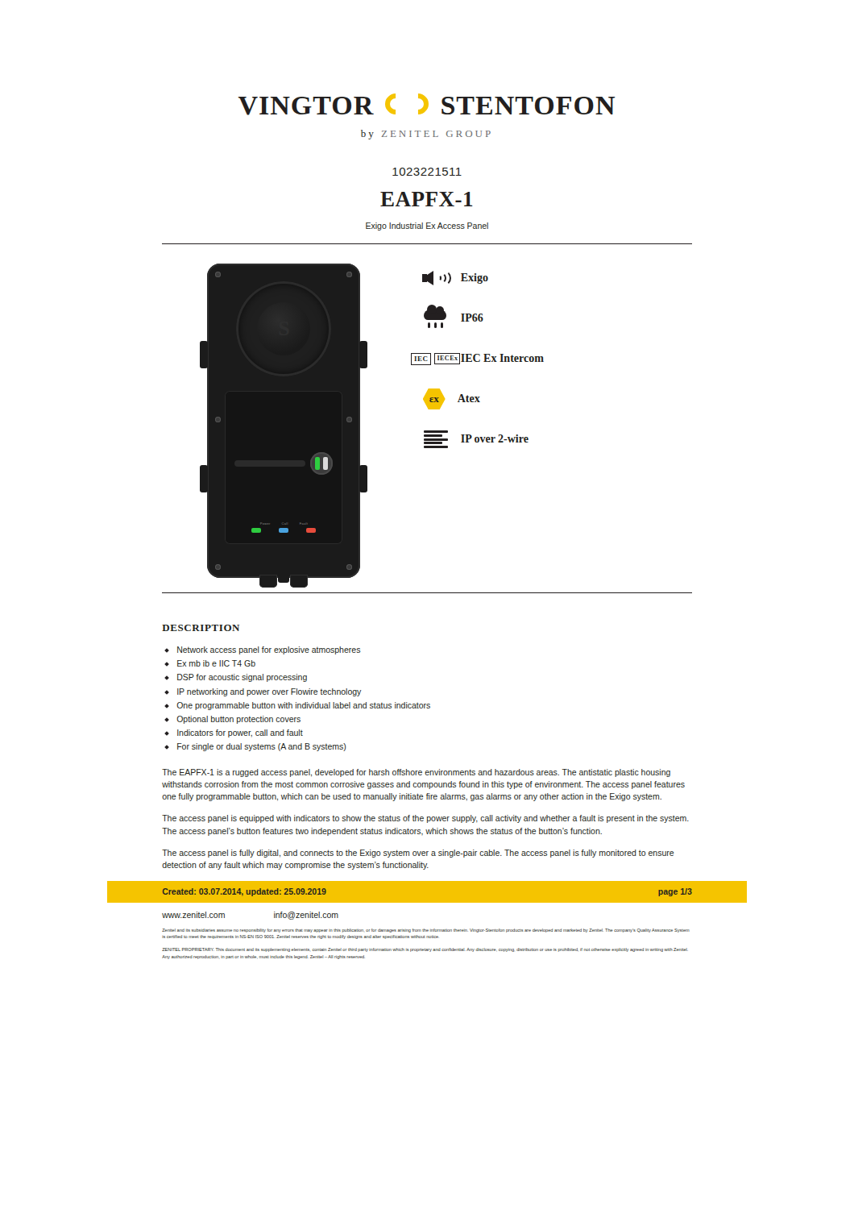VINGTOR STENTOFON
by ZENITEL GROUP
1023221511
EAPFX-1
Exigo Industrial Ex Access Panel
S
Power Call Fault
Exigo
IP66
IEC IECEx IEC Ex Intercom
εx Atex
IP over 2-wire
DESCRIPTION
Network access panel for explosive atmospheres
Ex mb ib e IIC T4 Gb
DSP for acoustic signal processing
IP networking and power over Flowire technology
One programmable button with individual label and status indicators
Optional button protection covers
Indicators for power, call and fault
For single or dual systems (A and B systems)
The EAPFX-1 is a rugged access panel, developed for harsh offshore environments and hazardous areas. The antistatic plastic housing withstands corrosion from the most common corrosive gasses and compounds found in this type of environment. The access panel features one fully programmable button, which can be used to manually initiate fire alarms, gas alarms or any other action in the Exigo system.
The access panel is equipped with indicators to show the status of the power supply, call activity and whether a fault is present in the system. The access panel’s button features two independent status indicators, which shows the status of the button’s function.
The access panel is fully digital, and connects to the Exigo system over a single-pair cable. The access panel is fully monitored to ensure detection of any fault which may compromise the system’s functionality.
Created: 03.07.2014, updated: 25.09.2019 page 1/3
www.zenitel.com info@zenitel.com
Zenitel and its subsidiaries assume no responsibility for any errors that may appear in this publication, or for damages arising from the information therein. Vingtor-Stentofon products are developed and marketed by Zenitel. The company’s Quality Assurance System is certified to meet the requirements in NS-EN ISO 9001. Zenitel reserves the right to modify designs and alter specifications without notice.
ZENITEL PROPRIETARY. This document and its supplementing elements, contain Zenitel or third party information which is proprietary and confidential. Any disclosure, copying, distribution or use is prohibited, if not otherwise explicitly agreed in writing with Zenitel. Any authorized reproduction, in part or in whole, must include this legend. Zenitel – All rights reserved.